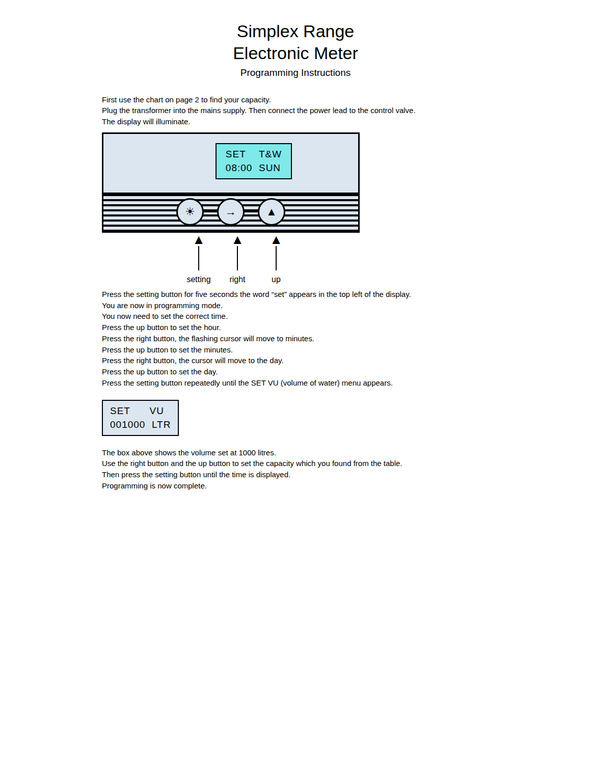Simplex Range
Electronic Meter
Programming Instructions
First use the chart on page 2 to find your capacity.
Plug the transformer into the mains supply. Then connect the power lead to the control valve.
The display will illuminate.
SET T&W
08:00 SUN
☀
→
▲
▲
setting
▲
right
▲
up
Press the setting button for five seconds the word “set” appears in the top left of the display.
You are now in programming mode.
You now need to set the correct time.
Press the up button to set the hour.
Press the right button, the flashing cursor will move to minutes.
Press the up button to set the minutes.
Press the right button, the cursor will move to the day.
Press the up button to set the day.
Press the setting button repeatedly until the SET VU (volume of water) menu appears.
SET VU
001000 LTR
The box above shows the volume set at 1000 litres.
Use the right button and the up button to set the capacity which you found from the table.
Then press the setting button until the time is displayed.
Programming is now complete.